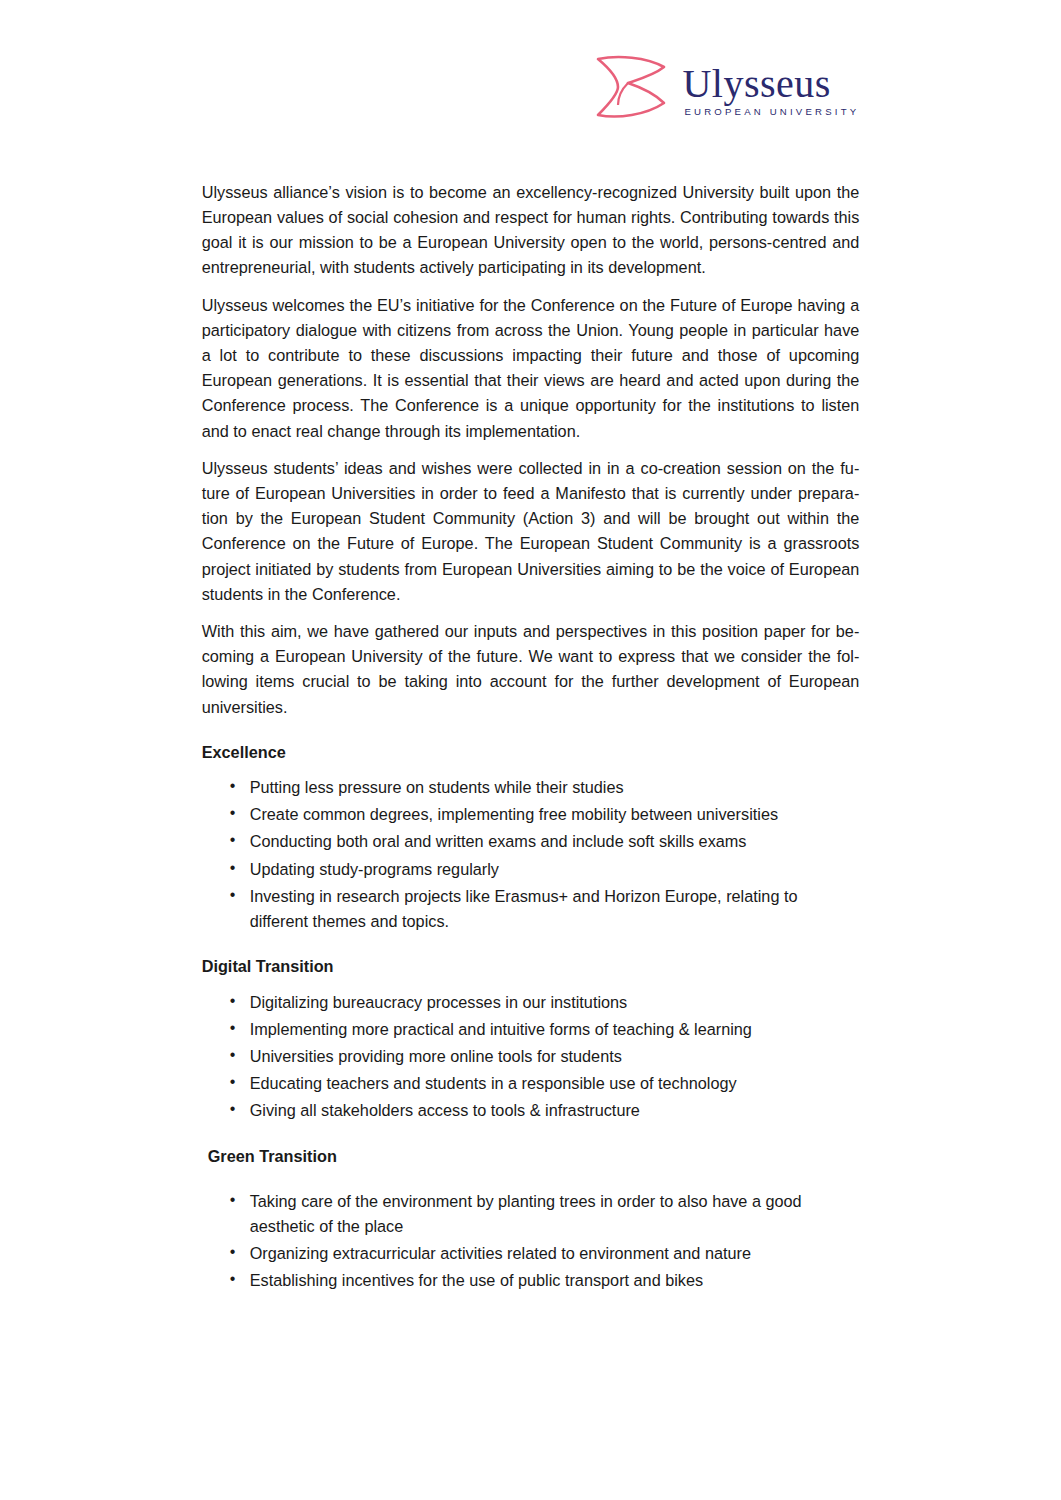Ulysseus
European University
Ulysseus alliance’s vision is to become an excellency-recognized University built upon the European values of social cohesion and respect for human rights. Contributing towards this goal it is our mission to be a European University open to the world, persons-centred and entrepreneurial, with students actively participating in its development.
Ulysseus welcomes the EU’s initiative for the Conference on the Future of Europe having a participatory dialogue with citizens from across the Union. Young people in particular have a lot to contribute to these discussions impacting their future and those of upcoming European generations. It is essential that their views are heard and acted upon during the Conference process. The Conference is a unique opportunity for the institutions to listen and to enact real change through its implementation.
Ulysseus students’ ideas and wishes were collected in in a co-creation session on the future of European Universities in order to feed a Manifesto that is currently under preparation by the European Student Community (Action 3) and will be brought out within the Conference on the Future of Europe. The European Student Community is a grassroots project initiated by students from European Universities aiming to be the voice of European students in the Conference.
With this aim, we have gathered our inputs and perspectives in this position paper for becoming a European University of the future. We want to express that we consider the following items crucial to be taking into account for the further development of European universities.
Excellence
Putting less pressure on students while their studies
Create common degrees, implementing free mobility between universities
Conducting both oral and written exams and include soft skills exams
Updating study-programs regularly
Investing in research projects like Erasmus+ and Horizon Europe, relating to different themes and topics.
Digital Transition
Digitalizing bureaucracy processes in our institutions
Implementing more practical and intuitive forms of teaching & learning
Universities providing more online tools for students
Educating teachers and students in a responsible use of technology
Giving all stakeholders access to tools & infrastructure
Green Transition
Taking care of the environment by planting trees in order to also have a good aesthetic of the place
Organizing extracurricular activities related to environment and nature
Establishing incentives for the use of public transport and bikes